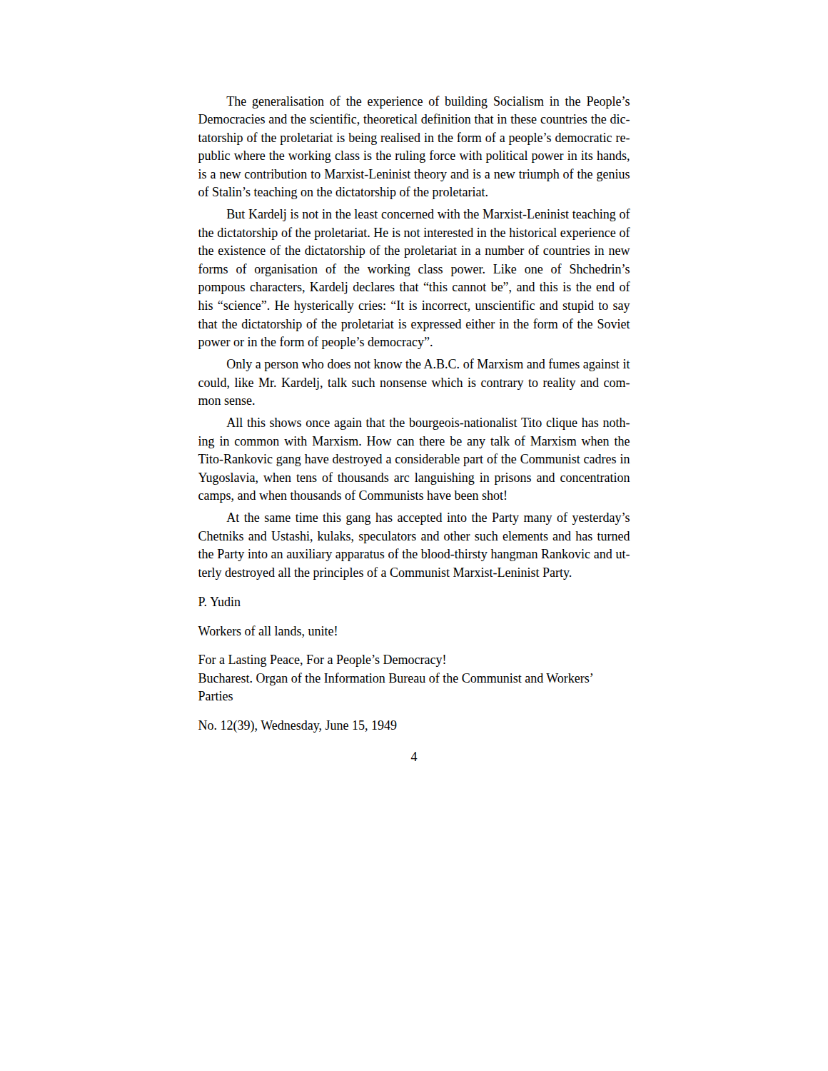The generalisation of the experience of building Socialism in the People’s Democracies and the scientific, theoretical definition that in these countries the dictatorship of the proletariat is being realised in the form of a people’s democratic republic where the working class is the ruling force with political power in its hands, is a new contribution to Marxist-Leninist theory and is a new triumph of the genius of Stalin’s teaching on the dictatorship of the proletariat.
But Kardelj is not in the least concerned with the Marxist-Leninist teaching of the dictatorship of the proletariat. He is not interested in the historical experience of the existence of the dictatorship of the proletariat in a number of countries in new forms of organisation of the working class power. Like one of Shchedrin’s pompous characters, Kardelj declares that “this cannot be”, and this is the end of his “science”. He hysterically cries: “It is incorrect, unscientific and stupid to say that the dictatorship of the proletariat is expressed either in the form of the Soviet power or in the form of people’s democracy”.
Only a person who does not know the A.B.C. of Marxism and fumes against it could, like Mr. Kardelj, talk such nonsense which is contrary to reality and common sense.
All this shows once again that the bourgeois-nationalist Tito clique has nothing in common with Marxism. How can there be any talk of Marxism when the Tito-Rankovic gang have destroyed a considerable part of the Communist cadres in Yugoslavia, when tens of thousands arc languishing in prisons and concentration camps, and when thousands of Communists have been shot!
At the same time this gang has accepted into the Party many of yesterday’s Chetniks and Ustashi, kulaks, speculators and other such elements and has turned the Party into an auxiliary apparatus of the blood-thirsty hangman Rankovic and utterly destroyed all the principles of a Communist Marxist-Leninist Party.
P. Yudin
Workers of all lands, unite!
For a Lasting Peace, For a People’s Democracy! Bucharest. Organ of the Information Bureau of the Communist and Workers’ Parties
No. 12(39), Wednesday, June 15, 1949
4